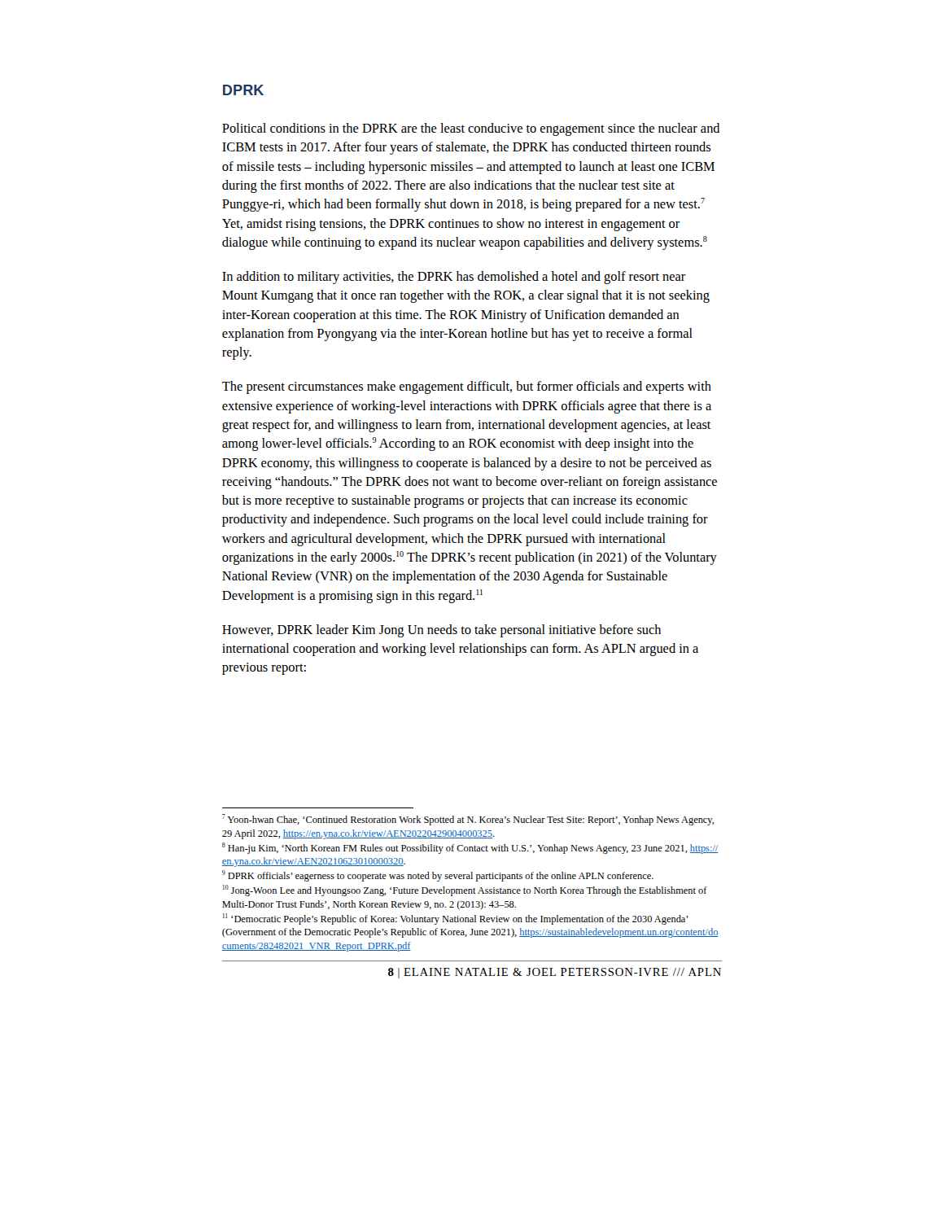DPRK
Political conditions in the DPRK are the least conducive to engagement since the nuclear and ICBM tests in 2017. After four years of stalemate, the DPRK has conducted thirteen rounds of missile tests – including hypersonic missiles – and attempted to launch at least one ICBM during the first months of 2022. There are also indications that the nuclear test site at Punggye-ri, which had been formally shut down in 2018, is being prepared for a new test.7 Yet, amidst rising tensions, the DPRK continues to show no interest in engagement or dialogue while continuing to expand its nuclear weapon capabilities and delivery systems.8
In addition to military activities, the DPRK has demolished a hotel and golf resort near Mount Kumgang that it once ran together with the ROK, a clear signal that it is not seeking inter-Korean cooperation at this time. The ROK Ministry of Unification demanded an explanation from Pyongyang via the inter-Korean hotline but has yet to receive a formal reply.
The present circumstances make engagement difficult, but former officials and experts with extensive experience of working-level interactions with DPRK officials agree that there is a great respect for, and willingness to learn from, international development agencies, at least among lower-level officials.9 According to an ROK economist with deep insight into the DPRK economy, this willingness to cooperate is balanced by a desire to not be perceived as receiving “handouts.” The DPRK does not want to become over-reliant on foreign assistance but is more receptive to sustainable programs or projects that can increase its economic productivity and independence. Such programs on the local level could include training for workers and agricultural development, which the DPRK pursued with international organizations in the early 2000s.10 The DPRK’s recent publication (in 2021) of the Voluntary National Review (VNR) on the implementation of the 2030 Agenda for Sustainable Development is a promising sign in this regard.11
However, DPRK leader Kim Jong Un needs to take personal initiative before such international cooperation and working level relationships can form. As APLN argued in a previous report:
7 Yoon-hwan Chae, ‘Continued Restoration Work Spotted at N. Korea’s Nuclear Test Site: Report’, Yonhap News Agency, 29 April 2022, https://en.yna.co.kr/view/AEN20220429004000325.
8 Han-ju Kim, ‘North Korean FM Rules out Possibility of Contact with U.S.’, Yonhap News Agency, 23 June 2021, https://en.yna.co.kr/view/AEN20210623010000320.
9 DPRK officials’ eagerness to cooperate was noted by several participants of the online APLN conference.
10 Jong-Woon Lee and Hyoungsoo Zang, ‘Future Development Assistance to North Korea Through the Establishment of Multi-Donor Trust Funds’, North Korean Review 9, no. 2 (2013): 43–58.
11 ‘Democratic People’s Republic of Korea: Voluntary National Review on the Implementation of the 2030 Agenda’ (Government of the Democratic People’s Republic of Korea, June 2021), https://sustainabledevelopment.un.org/content/documents/282482021_VNR_Report_DPRK.pdf
8|ELAINE NATALIE & JOEL PETERSSON-IVRE /// APLN